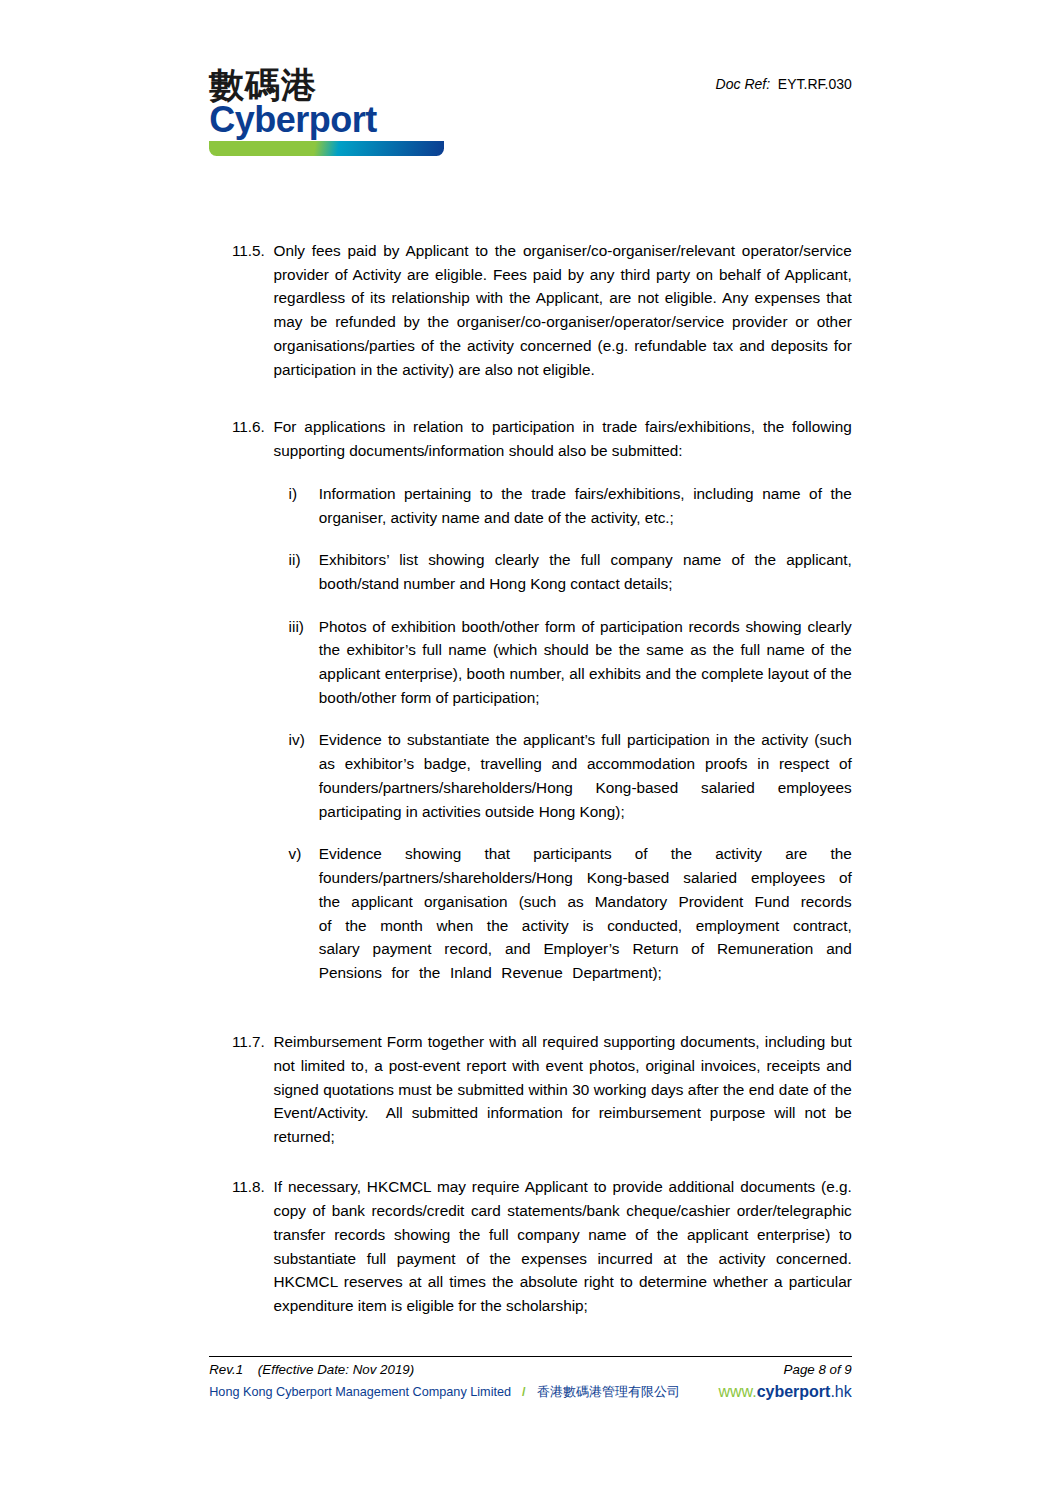數碼港
Cyberport
Doc Ref: EYT.RF.030
11.5. Only fees paid by Applicant to the organiser/co-organiser/relevant operator/service provider of Activity are eligible. Fees paid by any third party on behalf of Applicant, regardless of its relationship with the Applicant, are not eligible. Any expenses that may be refunded by the organiser/co-organiser/operator/service provider or other organisations/parties of the activity concerned (e.g. refundable tax and deposits for participation in the activity) are also not eligible.
11.6. For applications in relation to participation in trade fairs/exhibitions, the following supporting documents/information should also be submitted:
i) Information pertaining to the trade fairs/exhibitions, including name of the organiser, activity name and date of the activity, etc.;
ii) Exhibitors’ list showing clearly the full company name of the applicant, booth/stand number and Hong Kong contact details;
iii) Photos of exhibition booth/other form of participation records showing clearly the exhibitor’s full name (which should be the same as the full name of the applicant enterprise), booth number, all exhibits and the complete layout of the booth/other form of participation;
iv) Evidence to substantiate the applicant’s full participation in the activity (such as exhibitor’s badge, travelling and accommodation proofs in respect of founders/partners/shareholders/Hong Kong-based salaried employees participating in activities outside Hong Kong);
v) Evidence showing that participants of the activity are the founders/partners/shareholders/Hong Kong-based salaried employees of the applicant organisation (such as Mandatory Provident Fund records of the month when the activity is conducted, employment contract, salary payment record, and Employer’s Return of Remuneration and Pensions for the Inland Revenue Department);
11.7. Reimbursement Form together with all required supporting documents, including but not limited to, a post-event report with event photos, original invoices, receipts and signed quotations must be submitted within 30 working days after the end date of the Event/Activity. All submitted information for reimbursement purpose will not be returned;
11.8. If necessary, HKCMCL may require Applicant to provide additional documents (e.g. copy of bank records/credit card statements/bank cheque/cashier order/telegraphic transfer records showing the full company name of the applicant enterprise) to substantiate full payment of the expenses incurred at the activity concerned. HKCMCL reserves at all times the absolute right to determine whether a particular expenditure item is eligible for the scholarship;
Rev.1 (Effective Date: Nov 2019)
Page 8 of 9
Hong Kong Cyberport Management Company Limited / 香港數碼港管理有限公司
www. cyberport.hk